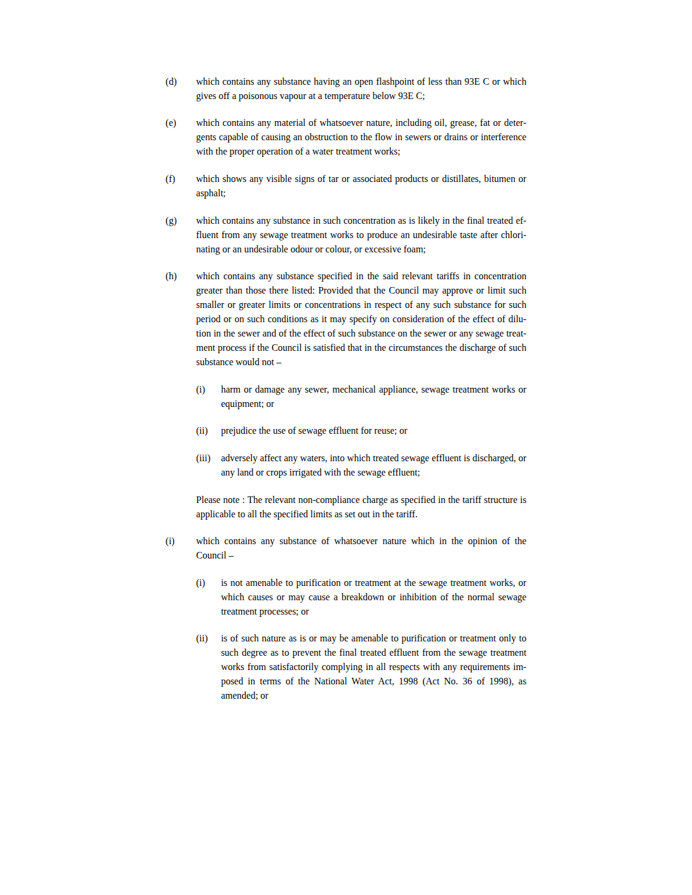(d)
which contains any substance having an open flashpoint of less than 93E C or which gives off a poisonous vapour at a temperature below 93E C;
(e)
which contains any material of whatsoever nature, including oil, grease, fat or detergents capable of causing an obstruction to the flow in sewers or drains or interference with the proper operation of a water treatment works;
(f)
which shows any visible signs of tar or associated products or distillates, bitumen or asphalt;
(g)
which contains any substance in such concentration as is likely in the final treated effluent from any sewage treatment works to produce an undesirable taste after chlorinating or an undesirable odour or colour, or excessive foam;
(h)
which contains any substance specified in the said relevant tariffs in concentration greater than those there listed: Provided that the Council may approve or limit such smaller or greater limits or concentrations in respect of any such substance for such period or on such conditions as it may specify on consideration of the effect of dilution in the sewer and of the effect of such substance on the sewer or any sewage treatment process if the Council is satisfied that in the circumstances the discharge of such substance would not –
(i)
harm or damage any sewer, mechanical appliance, sewage treatment works or equipment; or
(ii)
prejudice the use of sewage effluent for reuse; or
(iii)
adversely affect any waters, into which treated sewage effluent is discharged, or any land or crops irrigated with the sewage effluent;
Please note : The relevant non-compliance charge as specified in the tariff structure is applicable to all the specified limits as set out in the tariff.
(i)
which contains any substance of whatsoever nature which in the opinion of the Council –
(i)
is not amenable to purification or treatment at the sewage treatment works, or which causes or may cause a breakdown or inhibition of the normal sewage treatment processes; or
(ii)
is of such nature as is or may be amenable to purification or treatment only to such degree as to prevent the final treated effluent from the sewage treatment works from satisfactorily complying in all respects with any requirements imposed in terms of the National Water Act, 1998 (Act No. 36 of 1998), as amended; or